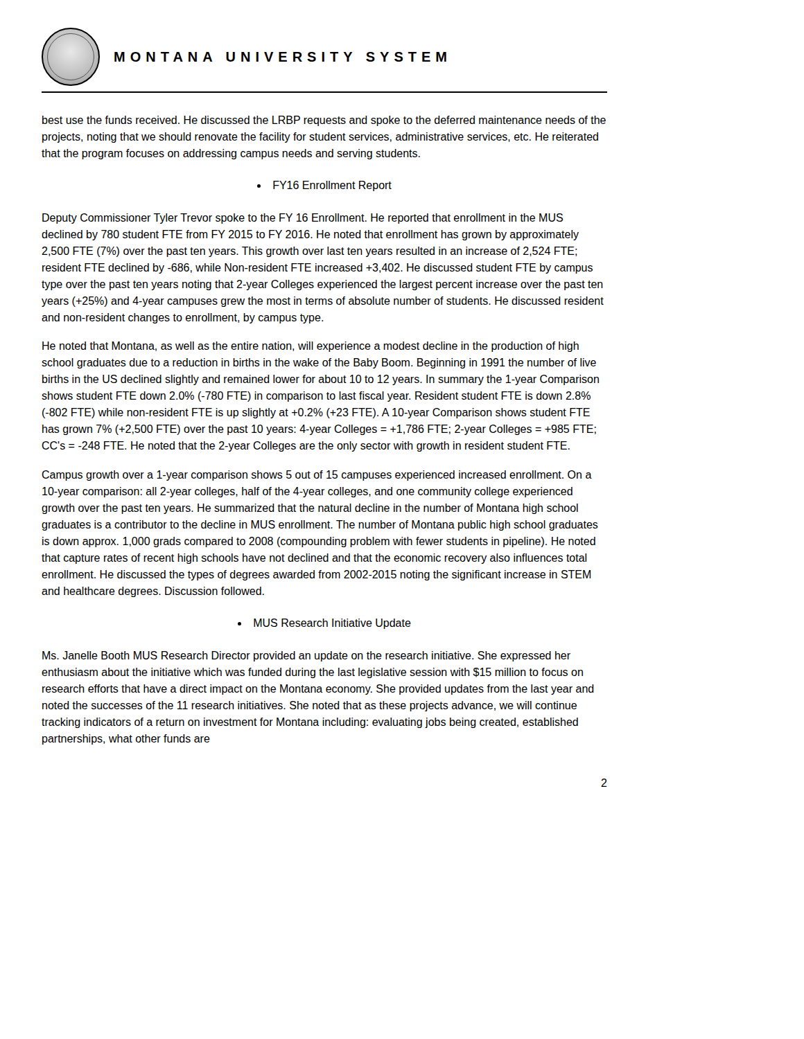Montana University System
best use the funds received. He discussed the LRBP requests and spoke to the deferred maintenance needs of the projects, noting that we should renovate the facility for student services, administrative services, etc. He reiterated that the program focuses on addressing campus needs and serving students.
FY16 Enrollment Report
Deputy Commissioner Tyler Trevor spoke to the FY 16 Enrollment. He reported that enrollment in the MUS declined by 780 student FTE from FY 2015 to FY 2016. He noted that enrollment has grown by approximately 2,500 FTE (7%) over the past ten years. This growth over last ten years resulted in an increase of 2,524 FTE; resident FTE declined by -686, while Non-resident FTE increased +3,402. He discussed student FTE by campus type over the past ten years noting that 2-year Colleges experienced the largest percent increase over the past ten years (+25%) and 4-year campuses grew the most in terms of absolute number of students. He discussed resident and non-resident changes to enrollment, by campus type.
He noted that Montana, as well as the entire nation, will experience a modest decline in the production of high school graduates due to a reduction in births in the wake of the Baby Boom. Beginning in 1991 the number of live births in the US declined slightly and remained lower for about 10 to 12 years. In summary the 1-year Comparison shows student FTE down 2.0% (-780 FTE) in comparison to last fiscal year. Resident student FTE is down 2.8% (-802 FTE) while non-resident FTE is up slightly at +0.2% (+23 FTE). A 10-year Comparison shows student FTE has grown 7% (+2,500 FTE) over the past 10 years: 4-year Colleges = +1,786 FTE; 2-year Colleges = +985 FTE; CC's = -248 FTE. He noted that the 2-year Colleges are the only sector with growth in resident student FTE.
Campus growth over a 1-year comparison shows 5 out of 15 campuses experienced increased enrollment. On a 10-year comparison: all 2-year colleges, half of the 4-year colleges, and one community college experienced growth over the past ten years. He summarized that the natural decline in the number of Montana high school graduates is a contributor to the decline in MUS enrollment. The number of Montana public high school graduates is down approx. 1,000 grads compared to 2008 (compounding problem with fewer students in pipeline). He noted that capture rates of recent high schools have not declined and that the economic recovery also influences total enrollment. He discussed the types of degrees awarded from 2002-2015 noting the significant increase in STEM and healthcare degrees. Discussion followed.
MUS Research Initiative Update
Ms. Janelle Booth MUS Research Director provided an update on the research initiative. She expressed her enthusiasm about the initiative which was funded during the last legislative session with $15 million to focus on research efforts that have a direct impact on the Montana economy. She provided updates from the last year and noted the successes of the 11 research initiatives. She noted that as these projects advance, we will continue tracking indicators of a return on investment for Montana including: evaluating jobs being created, established partnerships, what other funds are
2